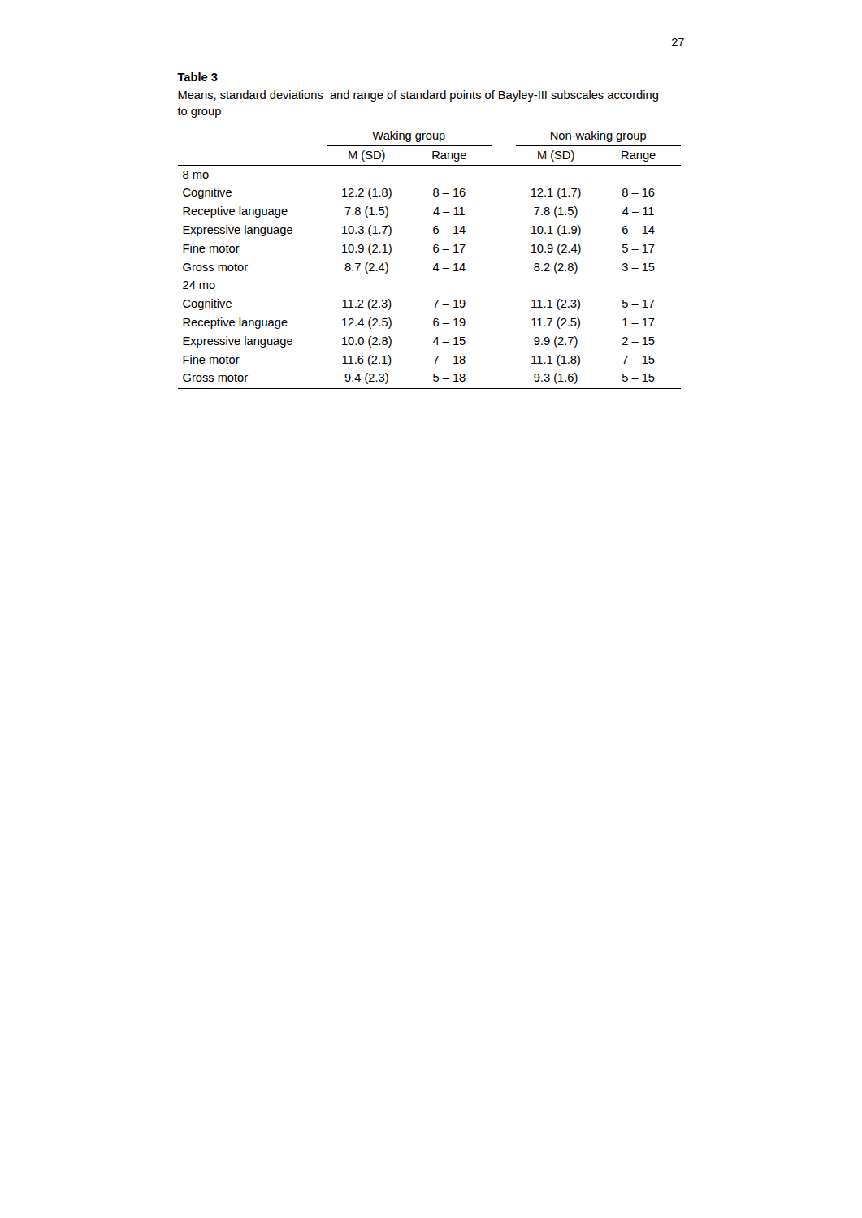27
Table 3
Means, standard deviations and range of standard points of Bayley-III subscales according to group
| | Waking group | | Non-waking group |
| --- | --- | --- | --- |
| | M (SD) | Range | | M (SD) | Range |
| 8 mo | | | | | |
| Cognitive | 12.2 (1.8) | 8 – 16 | | 12.1 (1.7) | 8 – 16 |
| Receptive language | 7.8 (1.5) | 4 – 11 | | 7.8 (1.5) | 4 – 11 |
| Expressive language | 10.3 (1.7) | 6 – 14 | | 10.1 (1.9) | 6 – 14 |
| Fine motor | 10.9 (2.1) | 6 – 17 | | 10.9 (2.4) | 5 – 17 |
| Gross motor | 8.7 (2.4) | 4 – 14 | | 8.2 (2.8) | 3 – 15 |
| 24 mo | | | | | |
| Cognitive | 11.2 (2.3) | 7 – 19 | | 11.1 (2.3) | 5 – 17 |
| Receptive language | 12.4 (2.5) | 6 – 19 | | 11.7 (2.5) | 1 – 17 |
| Expressive language | 10.0 (2.8) | 4 – 15 | | 9.9 (2.7) | 2 – 15 |
| Fine motor | 11.6 (2.1) | 7 – 18 | | 11.1 (1.8) | 7 – 15 |
| Gross motor | 9.4 (2.3) | 5 – 18 | | 9.3 (1.6) | 5 – 15 |